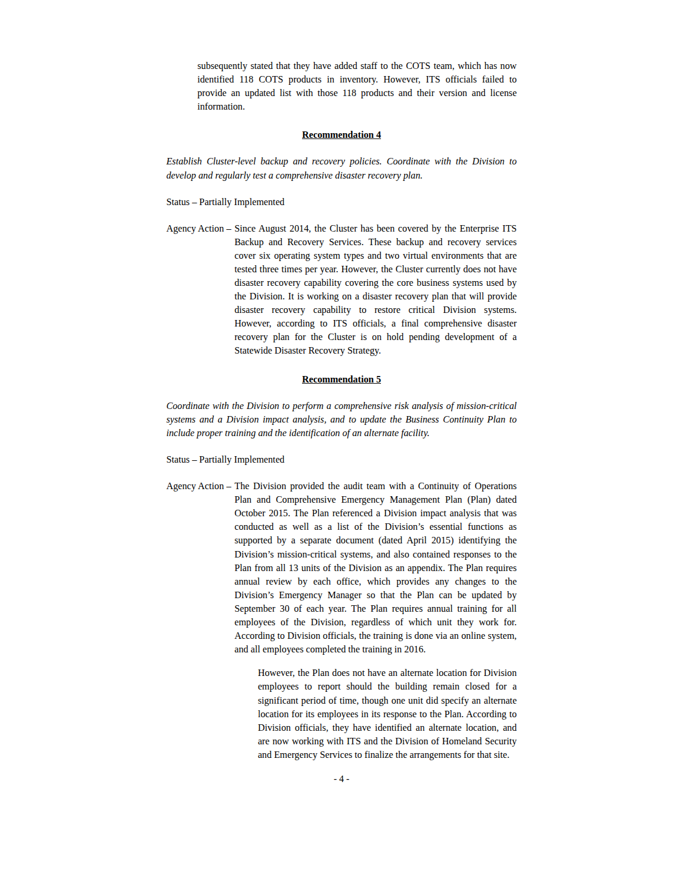subsequently stated that they have added staff to the COTS team, which has now identified 118 COTS products in inventory. However, ITS officials failed to provide an updated list with those 118 products and their version and license information.
Recommendation 4
Establish Cluster-level backup and recovery policies. Coordinate with the Division to develop and regularly test a comprehensive disaster recovery plan.
Status – Partially Implemented
Agency Action –
Since August 2014, the Cluster has been covered by the Enterprise ITS Backup and Recovery Services. These backup and recovery services cover six operating system types and two virtual environments that are tested three times per year. However, the Cluster currently does not have disaster recovery capability covering the core business systems used by the Division. It is working on a disaster recovery plan that will provide disaster recovery capability to restore critical Division systems. However, according to ITS officials, a final comprehensive disaster recovery plan for the Cluster is on hold pending development of a Statewide Disaster Recovery Strategy.
Recommendation 5
Coordinate with the Division to perform a comprehensive risk analysis of mission-critical systems and a Division impact analysis, and to update the Business Continuity Plan to include proper training and the identification of an alternate facility.
Status – Partially Implemented
Agency Action –
The Division provided the audit team with a Continuity of Operations Plan and Comprehensive Emergency Management Plan (Plan) dated October 2015. The Plan referenced a Division impact analysis that was conducted as well as a list of the Division’s essential functions as supported by a separate document (dated April 2015) identifying the Division’s mission-critical systems, and also contained responses to the Plan from all 13 units of the Division as an appendix. The Plan requires annual review by each office, which provides any changes to the Division’s Emergency Manager so that the Plan can be updated by September 30 of each year. The Plan requires annual training for all employees of the Division, regardless of which unit they work for. According to Division officials, the training is done via an online system, and all employees completed the training in 2016.
However, the Plan does not have an alternate location for Division employees to report should the building remain closed for a significant period of time, though one unit did specify an alternate location for its employees in its response to the Plan. According to Division officials, they have identified an alternate location, and are now working with ITS and the Division of Homeland Security and Emergency Services to finalize the arrangements for that site.
- 4 -